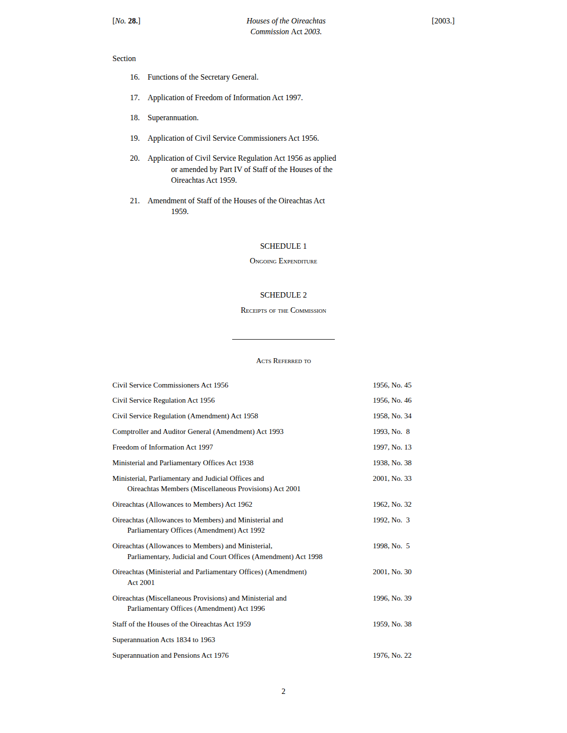[No. 28.]
Houses of the Oireachtas
Commission Act 2003.
[2003.]
Section
16. Functions of the Secretary General.
17. Application of Freedom of Information Act 1997.
18. Superannuation.
19. Application of Civil Service Commissioners Act 1956.
20. Application of Civil Service Regulation Act 1956 as appliedor amended by Part IV of Staff of the Houses of the Oireachtas Act 1959.
21. Amendment of Staff of the Houses of the Oireachtas Act1959.
SCHEDULE 1
Ongoing Expenditure
SCHEDULE 2
Receipts of the Commission
Acts Referred to
| Civil Service Commissioners Act 1956 | 1956, No. 45 |
| Civil Service Regulation Act 1956 | 1956, No. 46 |
| Civil Service Regulation (Amendment) Act 1958 | 1958, No. 34 |
| Comptroller and Auditor General (Amendment) Act 1993 | 1993, No. 8 |
| Freedom of Information Act 1997 | 1997, No. 13 |
| Ministerial and Parliamentary Offices Act 1938 | 1938, No. 38 |
| Ministerial, Parliamentary and Judicial Offices and Oireachtas Members (Miscellaneous Provisions) Act 2001 | 2001, No. 33 |
| Oireachtas (Allowances to Members) Act 1962 | 1962, No. 32 |
| Oireachtas (Allowances to Members) and Ministerial and Parliamentary Offices (Amendment) Act 1992 | 1992, No. 3 |
| Oireachtas (Allowances to Members) and Ministerial, Parliamentary, Judicial and Court Offices (Amendment) Act 1998 | 1998, No. 5 |
| Oireachtas (Ministerial and Parliamentary Offices) (Amendment) Act 2001 | 2001, No. 30 |
| Oireachtas (Miscellaneous Provisions) and Ministerial and Parliamentary Offices (Amendment) Act 1996 | 1996, No. 39 |
| Staff of the Houses of the Oireachtas Act 1959 | 1959, No. 38 |
| Superannuation Acts 1834 to 1963 | |
| Superannuation and Pensions Act 1976 | 1976, No. 22 |
2